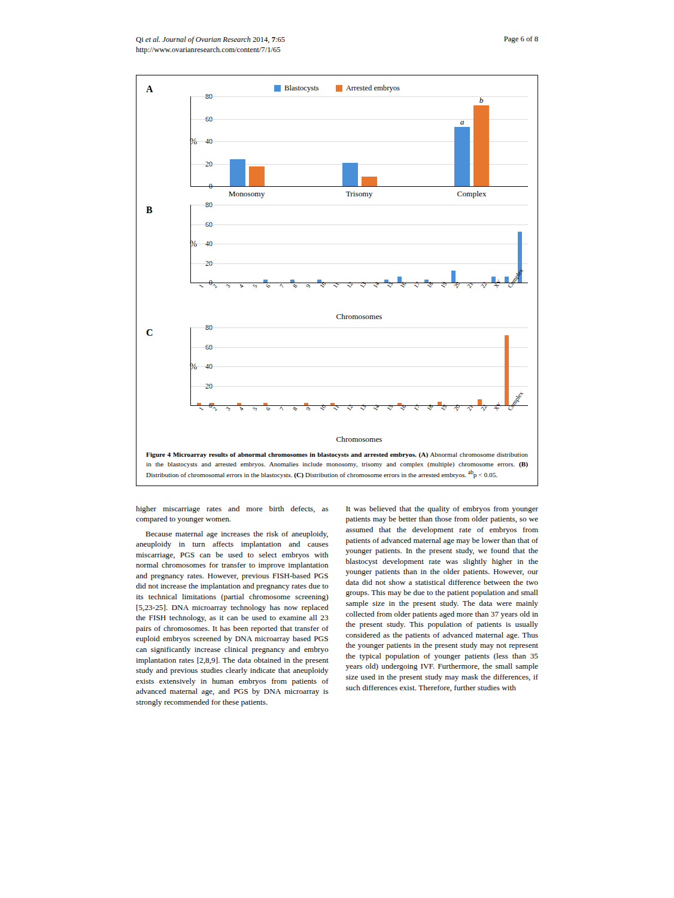Qi et al. Journal of Ovarian Research 2014, 7:65
http://www.ovarianresearch.com/content/7/1/65
Page 6 of 8
A
Blastocysts
Arrested embryos
80
60
40
20
0
%
a
b
Monosomy
Trisomy
Complex
B
80
60
40
20
0
%
1
2
3
4
5
6
7
8
9
10
11
12
13
14
15
16
17
18
19
20
21
22
XY
Complex
Chromosomes
C
80
60
40
20
0
%
1
2
3
4
5
6
7
8
9
10
11
12
13
14
15
16
17
18
19
20
21
22
XY
Complex
Chromosomes
Figure 4 Microarray results of abnormal chromosomes in blastocysts and arrested embryos. (A) Abnormal chromosome distribution in the blastocysts and arrested embryos. Anomalies include monosomy, trisomy and complex (multiple) chromosome errors. (B) Distribution of chromosomal errors in the blastocysts. (C) Distribution of chromosome errors in the arrested embryos. abp < 0.05.
higher miscarriage rates and more birth defects, as compared to younger women.
Because maternal age increases the risk of aneuploidy, aneuploidy in turn affects implantation and causes miscarriage, PGS can be used to select embryos with normal chromosomes for transfer to improve implantation and pregnancy rates. However, previous FISH-based PGS did not increase the implantation and pregnancy rates due to its technical limitations (partial chromosome screening) [5,23-25]. DNA microarray technology has now replaced the FISH technology, as it can be used to examine all 23 pairs of chromosomes. It has been reported that transfer of euploid embryos screened by DNA microarray based PGS can significantly increase clinical pregnancy and embryo implantation rates [2,8,9]. The data obtained in the present study and previous studies clearly indicate that aneuploidy exists extensively in human embryos from patients of advanced maternal age, and PGS by DNA microarray is strongly recommended for these patients.
It was believed that the quality of embryos from younger patients may be better than those from older patients, so we assumed that the development rate of embryos from patients of advanced maternal age may be lower than that of younger patients. In the present study, we found that the blastocyst development rate was slightly higher in the younger patients than in the older patients. However, our data did not show a statistical difference between the two groups. This may be due to the patient population and small sample size in the present study. The data were mainly collected from older patients aged more than 37 years old in the present study. This population of patients is usually considered as the patients of advanced maternal age. Thus the younger patients in the present study may not represent the typical population of younger patients (less than 35 years old) undergoing IVF. Furthermore, the small sample size used in the present study may mask the differences, if such differences exist. Therefore, further studies with